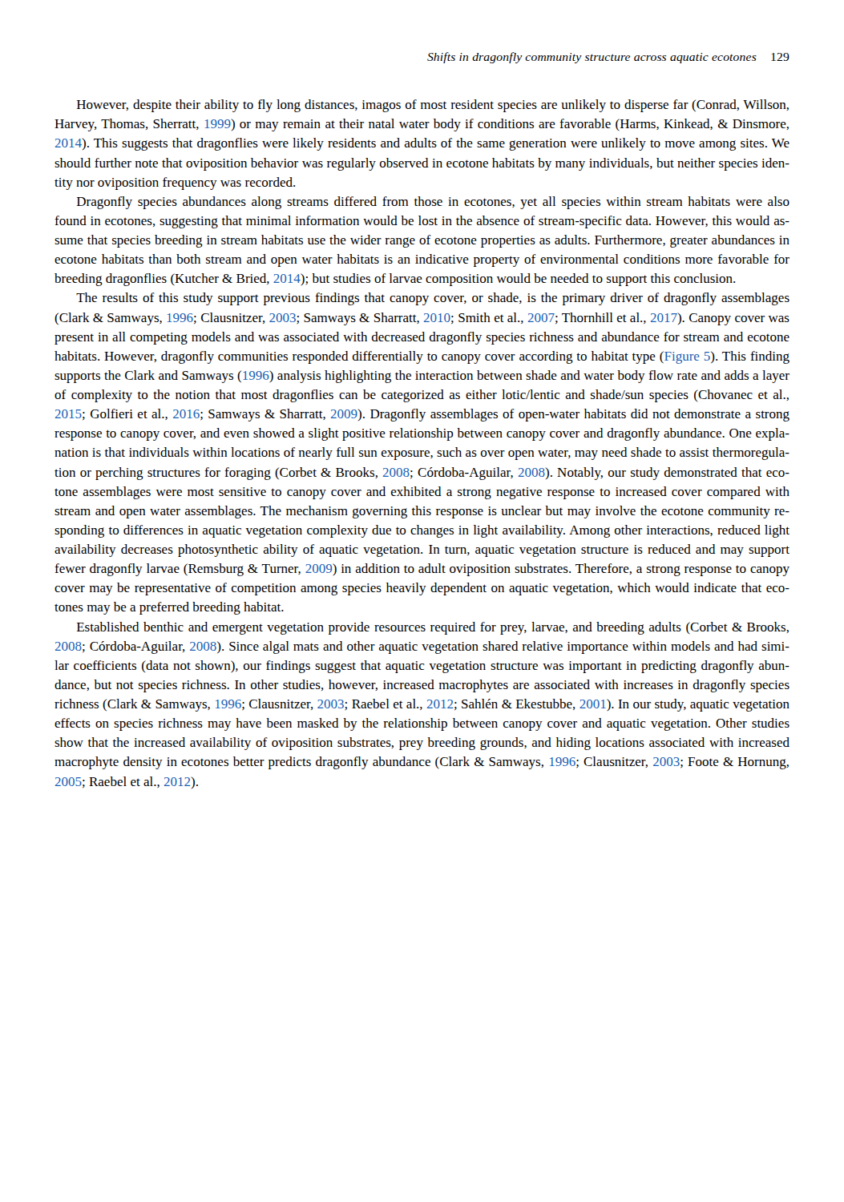Shifts in dragonfly community structure across aquatic ecotones 129
However, despite their ability to fly long distances, imagos of most resident species are unlikely to disperse far (Conrad, Willson, Harvey, Thomas, Sherratt, 1999) or may remain at their natal water body if conditions are favorable (Harms, Kinkead, & Dinsmore, 2014). This suggests that dragonflies were likely residents and adults of the same generation were unlikely to move among sites. We should further note that oviposition behavior was regularly observed in ecotone habitats by many individuals, but neither species identity nor oviposition frequency was recorded.
Dragonfly species abundances along streams differed from those in ecotones, yet all species within stream habitats were also found in ecotones, suggesting that minimal information would be lost in the absence of stream-specific data. However, this would assume that species breeding in stream habitats use the wider range of ecotone properties as adults. Furthermore, greater abundances in ecotone habitats than both stream and open water habitats is an indicative property of environmental conditions more favorable for breeding dragonflies (Kutcher & Bried, 2014); but studies of larvae composition would be needed to support this conclusion.
The results of this study support previous findings that canopy cover, or shade, is the primary driver of dragonfly assemblages (Clark & Samways, 1996; Clausnitzer, 2003; Samways & Sharratt, 2010; Smith et al., 2007; Thornhill et al., 2017). Canopy cover was present in all competing models and was associated with decreased dragonfly species richness and abundance for stream and ecotone habitats. However, dragonfly communities responded differentially to canopy cover according to habitat type (Figure 5). This finding supports the Clark and Samways (1996) analysis highlighting the interaction between shade and water body flow rate and adds a layer of complexity to the notion that most dragonflies can be categorized as either lotic/lentic and shade/sun species (Chovanec et al., 2015; Golfieri et al., 2016; Samways & Sharratt, 2009). Dragonfly assemblages of open-water habitats did not demonstrate a strong response to canopy cover, and even showed a slight positive relationship between canopy cover and dragonfly abundance. One explanation is that individuals within locations of nearly full sun exposure, such as over open water, may need shade to assist thermoregulation or perching structures for foraging (Corbet & Brooks, 2008; Córdoba-Aguilar, 2008). Notably, our study demonstrated that ecotone assemblages were most sensitive to canopy cover and exhibited a strong negative response to increased cover compared with stream and open water assemblages. The mechanism governing this response is unclear but may involve the ecotone community responding to differences in aquatic vegetation complexity due to changes in light availability. Among other interactions, reduced light availability decreases photosynthetic ability of aquatic vegetation. In turn, aquatic vegetation structure is reduced and may support fewer dragonfly larvae (Remsburg & Turner, 2009) in addition to adult oviposition substrates. Therefore, a strong response to canopy cover may be representative of competition among species heavily dependent on aquatic vegetation, which would indicate that ecotones may be a preferred breeding habitat.
Established benthic and emergent vegetation provide resources required for prey, larvae, and breeding adults (Corbet & Brooks, 2008; Córdoba-Aguilar, 2008). Since algal mats and other aquatic vegetation shared relative importance within models and had similar coefficients (data not shown), our findings suggest that aquatic vegetation structure was important in predicting dragonfly abundance, but not species richness. In other studies, however, increased macrophytes are associated with increases in dragonfly species richness (Clark & Samways, 1996; Clausnitzer, 2003; Raebel et al., 2012; Sahlén & Ekestubbe, 2001). In our study, aquatic vegetation effects on species richness may have been masked by the relationship between canopy cover and aquatic vegetation. Other studies show that the increased availability of oviposition substrates, prey breeding grounds, and hiding locations associated with increased macrophyte density in ecotones better predicts dragonfly abundance (Clark & Samways, 1996; Clausnitzer, 2003; Foote & Hornung, 2005; Raebel et al., 2012).